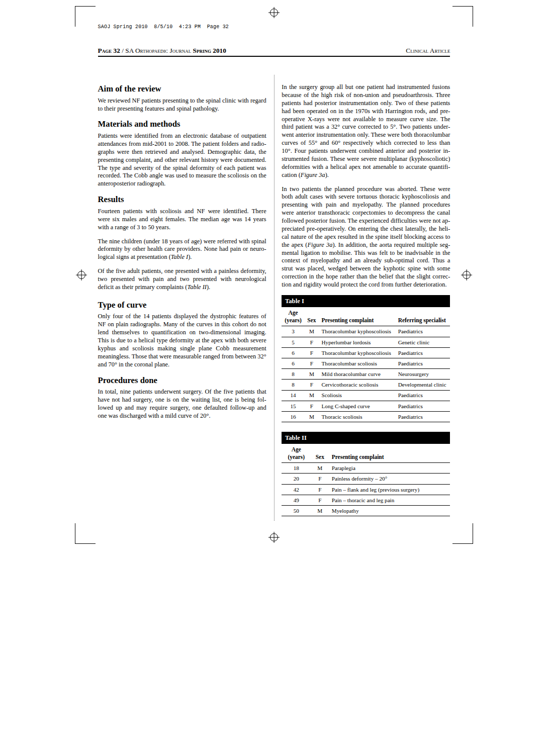SAOJ Spring 2010 8/5/10 4:23 PM Page 32
Page 32 / SA Orthopaedic Journal Spring 2010
Clinical Article
Aim of the review
We reviewed NF patients presenting to the spinal clinic with regard to their presenting features and spinal pathology.
Materials and methods
Patients were identified from an electronic database of outpatient attendances from mid-2001 to 2008. The patient folders and radiographs were then retrieved and analysed. Demographic data, the presenting complaint, and other relevant history were documented. The type and severity of the spinal deformity of each patient was recorded. The Cobb angle was used to measure the scoliosis on the anteroposterior radiograph.
Results
Fourteen patients with scoliosis and NF were identified. There were six males and eight females. The median age was 14 years with a range of 3 to 50 years.
The nine children (under 18 years of age) were referred with spinal deformity by other health care providers. None had pain or neurological signs at presentation (Table I).
Of the five adult patients, one presented with a painless deformity, two presented with pain and two presented with neurological deficit as their primary complaints (Table II).
Type of curve
Only four of the 14 patients displayed the dystrophic features of NF on plain radiographs. Many of the curves in this cohort do not lend themselves to quantification on two-dimensional imaging. This is due to a helical type deformity at the apex with both severe kyphus and scoliosis making single plane Cobb measurement meaningless. Those that were measurable ranged from between 32° and 70° in the coronal plane.
Procedures done
In total, nine patients underwent surgery. Of the five patients that have not had surgery, one is on the waiting list, one is being followed up and may require surgery, one defaulted follow-up and one was discharged with a mild curve of 20°.
In the surgery group all but one patient had instrumented fusions because of the high risk of non-union and pseudoarthrosis. Three patients had posterior instrumentation only. Two of these patients had been operated on in the 1970s with Harrington rods, and pre-operative X-rays were not available to measure curve size. The third patient was a 32° curve corrected to 5°. Two patients underwent anterior instrumentation only. These were both thoracolumbar curves of 55° and 60° respectively which corrected to less than 10°. Four patients underwent combined anterior and posterior instrumented fusion. These were severe multiplanar (kyphoscoliotic) deformities with a helical apex not amenable to accurate quantification (Figure 3a).
In two patients the planned procedure was aborted. These were both adult cases with severe tortuous thoracic kyphoscoliosis and presenting with pain and myelopathy. The planned procedures were anterior transthoracic corpectomies to decompress the canal followed posterior fusion. The experienced difficulties were not appreciated pre-operatively. On entering the chest laterally, the helical nature of the apex resulted in the spine itself blocking access to the apex (Figure 3a). In addition, the aorta required multiple segmental ligation to mobilise. This was felt to be inadvisable in the context of myelopathy and an already sub-optimal cord. Thus a strut was placed, wedged between the kyphotic spine with some correction in the hope rather than the belief that the slight correction and rigidity would protect the cord from further deterioration.
Table I
| Age (years) | Sex | Presenting complaint | Referring specialist |
| --- | --- | --- | --- |
| 3 | M | Thoracolumbar kyphoscoliosis | Paediatrics |
| 5 | F | Hyperlumbar lordosis | Genetic clinic |
| 6 | F | Thoracolumbar kyphoscoliosis | Paediatrics |
| 6 | F | Thoracolumbar scoliosis | Paediatrics |
| 8 | M | Mild thoracolumbar curve | Neurosurgery |
| 8 | F | Cervicothoracic scoliosis | Developmental clinic |
| 14 | M | Scoliosis | Paediatrics |
| 15 | F | Long C-shaped curve | Paediatrics |
| 16 | M | Thoracic scoliosis | Paediatrics |
Table II
| Age (years) | Sex | Presenting complaint |
| --- | --- | --- |
| 18 | M | Paraplegia |
| 20 | F | Painless deformity – 20° |
| 42 | F | Pain – flank and leg (previous surgery) |
| 49 | F | Pain – thoracic and leg pain |
| 50 | M | Myelopathy |